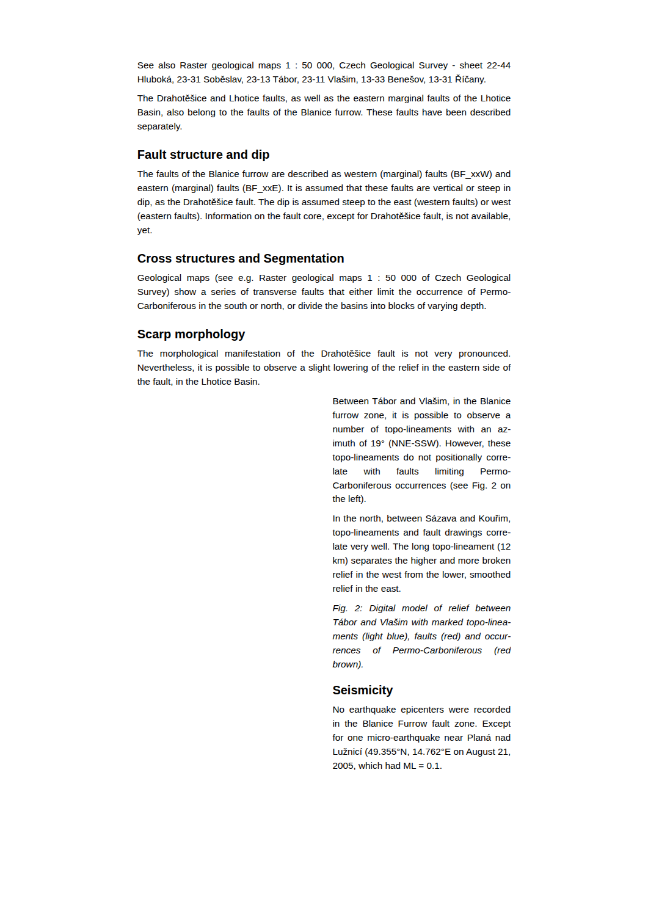See also Raster geological maps 1 : 50 000, Czech Geological Survey - sheet 22-44 Hluboká, 23-31 Soběslav, 23-13 Tábor, 23-11 Vlašim, 13-33 Benešov, 13-31 Říčany.
The Drahotěšice and Lhotice faults, as well as the eastern marginal faults of the Lhotice Basin, also belong to the faults of the Blanice furrow. These faults have been described separately.
Fault structure and dip
The faults of the Blanice furrow are described as western (marginal) faults (BF_xxW) and eastern (marginal) faults (BF_xxE). It is assumed that these faults are vertical or steep in dip, as the Drahotěšice fault. The dip is assumed steep to the east (western faults) or west (eastern faults). Information on the fault core, except for Drahotěšice fault, is not available, yet.
Cross structures and Segmentation
Geological maps (see e.g. Raster geological maps 1 : 50 000 of Czech Geological Survey) show a series of transverse faults that either limit the occurrence of Permo-Carboniferous in the south or north, or divide the basins into blocks of varying depth.
Scarp morphology
The morphological manifestation of the Drahotěšice fault is not very pronounced. Nevertheless, it is possible to observe a slight lowering of the relief in the eastern side of the fault, in the Lhotice Basin.
Between Tábor and Vlašim, in the Blanice furrow zone, it is possible to observe a number of topo-lineaments with an azimuth of 19° (NNE-SSW). However, these topo-lineaments do not positionally correlate with faults limiting Permo-Carboniferous occurrences (see Fig. 2 on the left).
In the north, between Sázava and Kouřim, topo-lineaments and fault drawings correlate very well. The long topo-lineament (12 km) separates the higher and more broken relief in the west from the lower, smoothed relief in the east.
Fig. 2: Digital model of relief between Tábor and Vlašim with marked topo-lineaments (light blue), faults (red) and occurrences of Permo-Carboniferous (red brown).
Seismicity
No earthquake epicenters were recorded in the Blanice Furrow fault zone. Except for one micro-earthquake near Planá nad Lužnicí (49.355°N, 14.762°E on August 21, 2005, which had ML = 0.1.